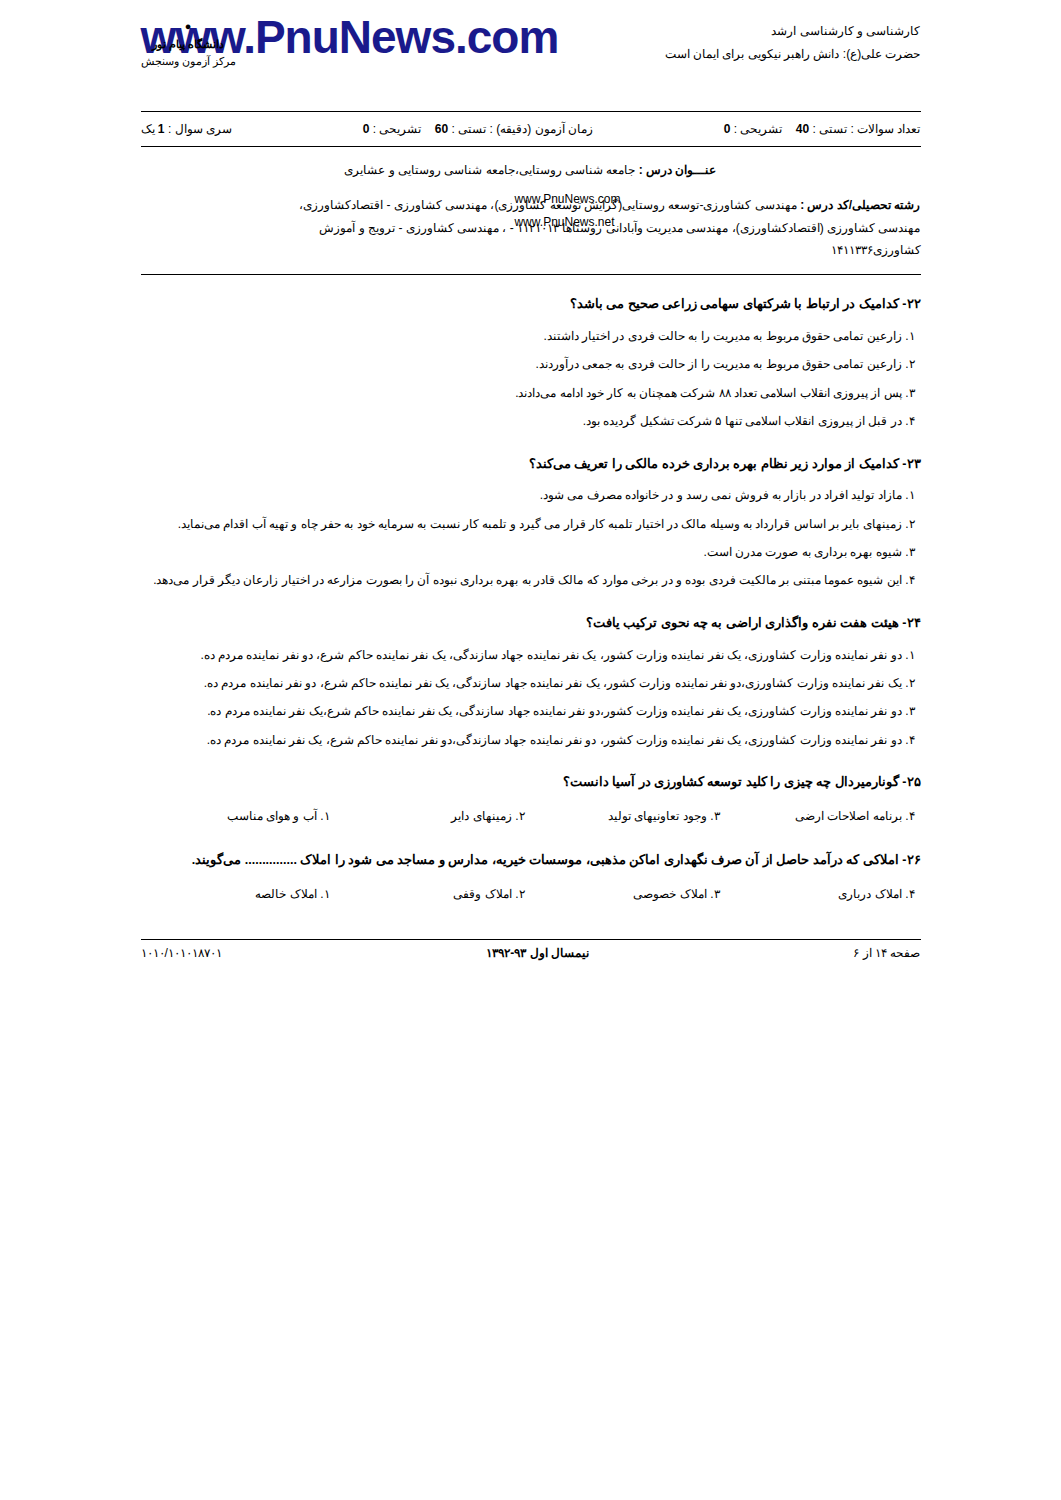●
دانشگاه پیام نور
مرکز آزمون وسنجش
www. PnuNews. com
کارشناسی و کارشناسی ارشد
حضرت علی(ع): دانش راهبر نیکویی برای ایمان است
تعداد سوالات : تستی : 40 تشریحی : 0
زمان آزمون (دقیقه) : تستی : 60 تشریحی : 0
سری سوال : 1 یک
عنـــوان درس : جامعه شناسی روستایی،جامعه شناسی روستایی و عشایری
www. PnuNews. com
www. PnuNews. net
رشته تحصیلی/کد درس : مهندسی کشاورزی-توسعه روستایی(گرایش توسعه کشاورزی)، مهندسی کشاورزی - اقتصادکشاورزی،
مهندسی کشاورزی (اقتصادکشاورزی)، مهندسی مدیریت وآبادانی روستاها ۱۱۲۱۰۱۳ - ، مهندسی کشاورزی - ترویج و آموزش
کشاورزی۱۴۱۱۳۳۶
۲۲- کدامیک در ارتباط با شرکتهای سهامی زراعی صحیح می باشد؟
۱. زارعین تمامی حقوق مربوط به مدیریت را به حالت فردی در اختیار داشتند.
۲. زارعین تمامی حقوق مربوط به مدیریت را از حالت فردی به جمعی درآوردند.
۳. پس از پیروزی انقلاب اسلامی تعداد ۸۸ شرکت همچنان به کار خود ادامه می‌دادند.
۴. در قبل از پیروزی انقلاب اسلامی تنها ۵ شرکت تشکیل گردیده بود.
۲۳- کدامیک از موارد زیر نظام بهره برداری خرده مالکی را تعریف می‌کند؟
۱. مازاد تولید افراد در بازار به فروش نمی رسد و در خانواده مصرف می شود.
۲. زمینهای بایر بر اساس قرارداد به وسیله مالک در اختیار تلمبه کار قرار می گیرد و تلمبه کار نسبت به سرمایه خود به حفر چاه و تهیه آب اقدام می‌نماید.
۳. شیوه بهره برداری به صورت مدرن است.
۴. این شیوه عموما مبتنی بر مالکیت فردی بوده و در برخی موارد که مالک قادر به بهره برداری نبوده آن را بصورت مزارعه در اختیار زارعان دیگر قرار می‌دهد.
۲۴- هیئت هفت نفره واگذاری اراضی به چه نحوی ترکیب یافت؟
۱. دو نفر نماینده وزارت کشاورزی، یک نفر نماینده وزارت کشور، یک نفر نماینده جهاد سازندگی، یک نفر نماینده حاکم شرع، دو نفر نماینده مردم ده.
۲. یک نفر نماینده وزارت کشاورزی،دو نفر نماینده وزارت کشور، یک نفر نماینده جهاد سازندگی، یک نفر نماینده حاکم شرع، دو نفر نماینده مردم ده.
۳. دو نفر نماینده وزارت کشاورزی، یک نفر نماینده وزارت کشور،دو نفر نماینده جهاد سازندگی، یک نفر نماینده حاکم شرع،یک نفر نماینده مردم ده.
۴. دو نفر نماینده وزارت کشاورزی، یک نفر نماینده وزارت کشور، دو نفر نماینده جهاد سازندگی،دو نفر نماینده حاکم شرع، یک نفر نماینده مردم ده.
۲۵- گونارمیردال چه چیزی را کلید توسعه کشاورزی در آسیا دانست؟
۴. برنامه اصلاحات ارضی
۳. وجود تعاونیهای تولید
۲. زمینهای دایر
۱. آب و هوای مناسب
۲۶- املاکی که درآمد حاصل از آن صرف نگهداری اماکن مذهبی، موسسات خیریه، مدارس و مساجد می شود را املاک ............... می‌گویند.
۴. املاک درباری
۳. املاک خصوصی
۲. املاک وقفی
۱. املاک خالصه
صفحه ۱۴ از ۶
نیمسال اول ۹۳-۱۳۹۲
۱۰۱۰/۱۰۱۰۱۸۷۰۱